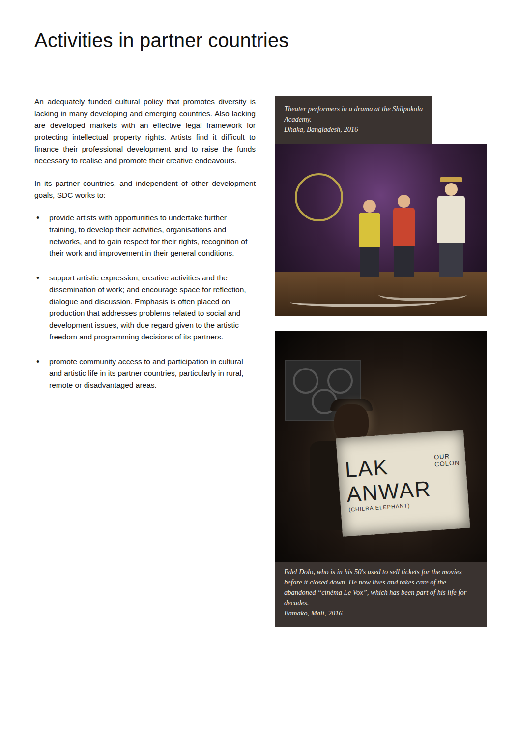Activities in partner countries
An adequately funded cultural policy that promotes diversity is lacking in many developing and emerging countries. Also lacking are developed markets with an effective legal framework for protecting intellectual property rights. Artists find it difficult to finance their professional development and to raise the funds necessary to realise and promote their creative endeavours.
In its partner countries, and independent of other development goals, SDC works to:
provide artists with opportunities to undertake further training, to develop their activities, organisations and networks, and to gain respect for their rights, recognition of their work and improvement in their general conditions.
support artistic expression, creative activities and the dissemination of work; and encourage space for reflection, dialogue and discussion. Emphasis is often placed on production that addresses problems related to social and development issues, with due regard given to the artistic freedom and programming decisions of its partners.
promote community access to and participation in cultural and artistic life in its partner countries, particularly in rural, remote or disadvantaged areas.
Theater performers in a drama at the Shilpokola Academy.
Dhaka, Bangladesh, 2016
LAK
ANWAR
(CHILRA ELEPHANT)
OUR
COLON
Edel Dolo, who is in his 50's used to sell tickets for the movies before it closed down. He now lives and takes care of the abandoned “cinéma Le Vox”, which has been part of his life for decades.
Bamako, Mali, 2016